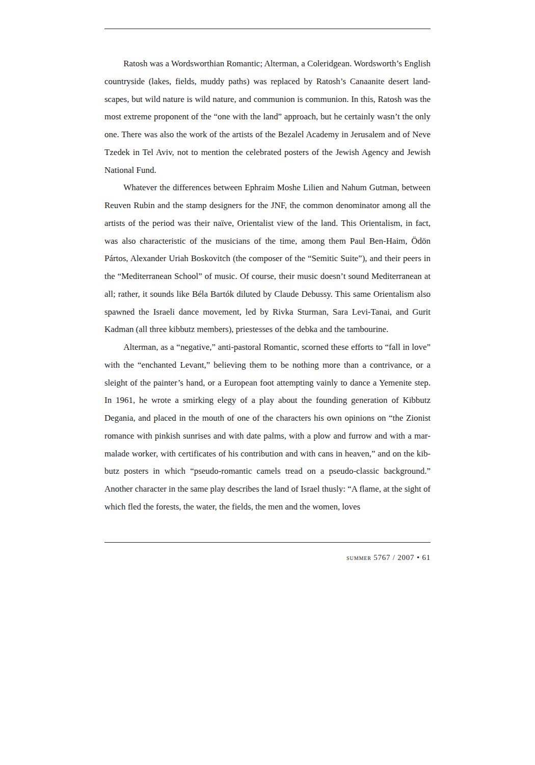Ratosh was a Wordsworthian Romantic; Alterman, a Coleridgean. Wordsworth’s English countryside (lakes, fields, muddy paths) was replaced by Ratosh’s Canaanite desert landscapes, but wild nature is wild nature, and communion is communion. In this, Ratosh was the most extreme proponent of the “one with the land” approach, but he certainly wasn’t the only one. There was also the work of the artists of the Bezalel Academy in Jerusalem and of Neve Tzedek in Tel Aviv, not to mention the celebrated posters of the Jewish Agency and Jewish National Fund.
Whatever the differences between Ephraim Moshe Lilien and Nahum Gutman, between Reuven Rubin and the stamp designers for the JNF, the common denominator among all the artists of the period was their naïve, Orientalist view of the land. This Orientalism, in fact, was also characteristic of the musicians of the time, among them Paul Ben-Haim, Ödön Pártos, Alexander Uriah Boskovitch (the composer of the “Semitic Suite”), and their peers in the “Mediterranean School” of music. Of course, their music doesn’t sound Mediterranean at all; rather, it sounds like Béla Bartók diluted by Claude Debussy. This same Orientalism also spawned the Israeli dance movement, led by Rivka Sturman, Sara Levi-Tanai, and Gurit Kadman (all three kibbutz members), priestesses of the debka and the tambourine.
Alterman, as a “negative,” anti-pastoral Romantic, scorned these efforts to “fall in love” with the “enchanted Levant,” believing them to be nothing more than a contrivance, or a sleight of the painter’s hand, or a European foot attempting vainly to dance a Yemenite step. In 1961, he wrote a smirking elegy of a play about the founding generation of Kibbutz Degania, and placed in the mouth of one of the characters his own opinions on “the Zionist romance with pinkish sunrises and with date palms, with a plow and furrow and with a marmalade worker, with certificates of his contribution and with cans in heaven,” and on the kibbutz posters in which “pseudo-romantic camels tread on a pseudo-classic background.” Another character in the same play describes the land of Israel thusly: “A flame, at the sight of which fled the forests, the water, the fields, the men and the women, loves
summer 5767 / 2007 • 61